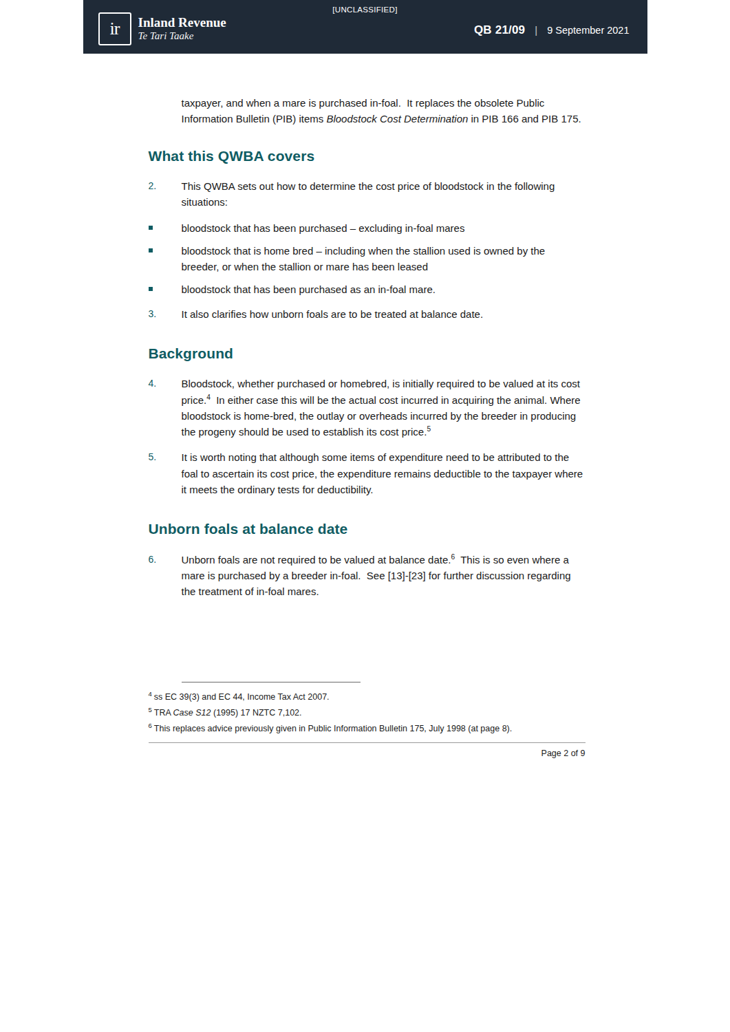[UNCLASSIFIED]
ir
Inland Revenue
Te Tari Taake
QB 21/09 | 9 September 2021
taxpayer, and when a mare is purchased in-foal. It replaces the obsolete Public Information Bulletin (PIB) items Bloodstock Cost Determination in PIB 166 and PIB 175.
What this QWBA covers
2.
This QWBA sets out how to determine the cost price of bloodstock in the following situations:
bloodstock that has been purchased – excluding in-foal mares
bloodstock that is home bred – including when the stallion used is owned by the breeder, or when the stallion or mare has been leased
bloodstock that has been purchased as an in-foal mare.
3.
It also clarifies how unborn foals are to be treated at balance date.
Background
4.
Bloodstock, whether purchased or homebred, is initially required to be valued at its cost price.4 In either case this will be the actual cost incurred in acquiring the animal. Where bloodstock is home-bred, the outlay or overheads incurred by the breeder in producing the progeny should be used to establish its cost price.5
5.
It is worth noting that although some items of expenditure need to be attributed to the foal to ascertain its cost price, the expenditure remains deductible to the taxpayer where it meets the ordinary tests for deductibility.
Unborn foals at balance date
6.
Unborn foals are not required to be valued at balance date.6 This is so even where a mare is purchased by a breeder in-foal. See [13]-[23] for further discussion regarding the treatment of in-foal mares.
4ss EC 39(3) and EC 44, Income Tax Act 2007.
5 TRA Case S12 (1995) 17 NZTC 7,102.
6 This replaces advice previously given in Public Information Bulletin 175, July 1998 (at page 8).
Page 2 of 9